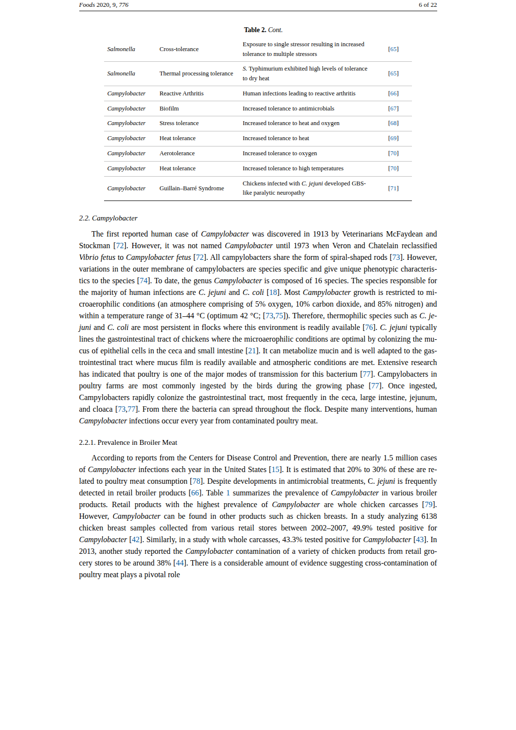Foods 2020, 9, 776 6 of 22
Table 2. Cont.
| Salmonella | Cross-tolerance | Exposure to single stressor resulting in increased tolerance to multiple stressors | [ 65 ] |
| Salmonella | Thermal processing tolerance | S. Typhimurium exhibited high levels of tolerance to dry heat | [ 65 ] |
| Campylobacter | Reactive Arthritis | Human infections leading to reactive arthritis | [ 66 ] |
| Campylobacter | Biofilm | Increased tolerance to antimicrobials | [ 67 ] |
| Campylobacter | Stress tolerance | Increased tolerance to heat and oxygen | [ 68 ] |
| Campylobacter | Heat tolerance | Increased tolerance to heat | [ 69 ] |
| Campylobacter | Aerotolerance | Increased tolerance to oxygen | [ 70 ] |
| Campylobacter | Heat tolerance | Increased tolerance to high temperatures | [ 70 ] |
| Campylobacter | Guillain–Barré Syndrome | Chickens infected with C. jejuni developed GBS-like paralytic neuropathy | [ 71 ] |
2.2. Campylobacter
The first reported human case of Campylobacter was discovered in 1913 by Veterinarians McFaydean and Stockman [72]. However, it was not named Campylobacter until 1973 when Veron and Chatelain reclassified Vibrio fetus to Campylobacter fetus [72]. All campylobacters share the form of spiral-shaped rods [73]. However, variations in the outer membrane of campylobacters are species specific and give unique phenotypic characteristics to the species [74]. To date, the genus Campylobacter is composed of 16 species. The species responsible for the majority of human infections are C. jejuni and C. coli [18]. Most Campylobacter growth is restricted to microaerophilic conditions (an atmosphere comprising of 5% oxygen, 10% carbon dioxide, and 85% nitrogen) and within a temperature range of 31–44 °C (optimum 42 °C; [73,75]). Therefore, thermophilic species such as C. jejuni and C. coli are most persistent in flocks where this environment is readily available [76]. C. jejuni typically lines the gastrointestinal tract of chickens where the microaerophilic conditions are optimal by colonizing the mucus of epithelial cells in the ceca and small intestine [21]. It can metabolize mucin and is well adapted to the gastrointestinal tract where mucus film is readily available and atmospheric conditions are met. Extensive research has indicated that poultry is one of the major modes of transmission for this bacterium [77]. Campylobacters in poultry farms are most commonly ingested by the birds during the growing phase [77]. Once ingested, Campylobacters rapidly colonize the gastrointestinal tract, most frequently in the ceca, large intestine, jejunum, and cloaca [73,77]. From there the bacteria can spread throughout the flock. Despite many interventions, human Campylobacter infections occur every year from contaminated poultry meat.
2.2.1. Prevalence in Broiler Meat
According to reports from the Centers for Disease Control and Prevention, there are nearly 1.5 million cases of Campylobacter infections each year in the United States [15]. It is estimated that 20% to 30% of these are related to poultry meat consumption [78]. Despite developments in antimicrobial treatments, C. jejuni is frequently detected in retail broiler products [66]. Table 1 summarizes the prevalence of Campylobacter in various broiler products. Retail products with the highest prevalence of Campylobacter are whole chicken carcasses [79]. However, Campylobacter can be found in other products such as chicken breasts. In a study analyzing 6138 chicken breast samples collected from various retail stores between 2002–2007, 49.9% tested positive for Campylobacter [42]. Similarly, in a study with whole carcasses, 43.3% tested positive for Campylobacter [43]. In 2013, another study reported the Campylobacter contamination of a variety of chicken products from retail grocery stores to be around 38% [44]. There is a considerable amount of evidence suggesting cross-contamination of poultry meat plays a pivotal role